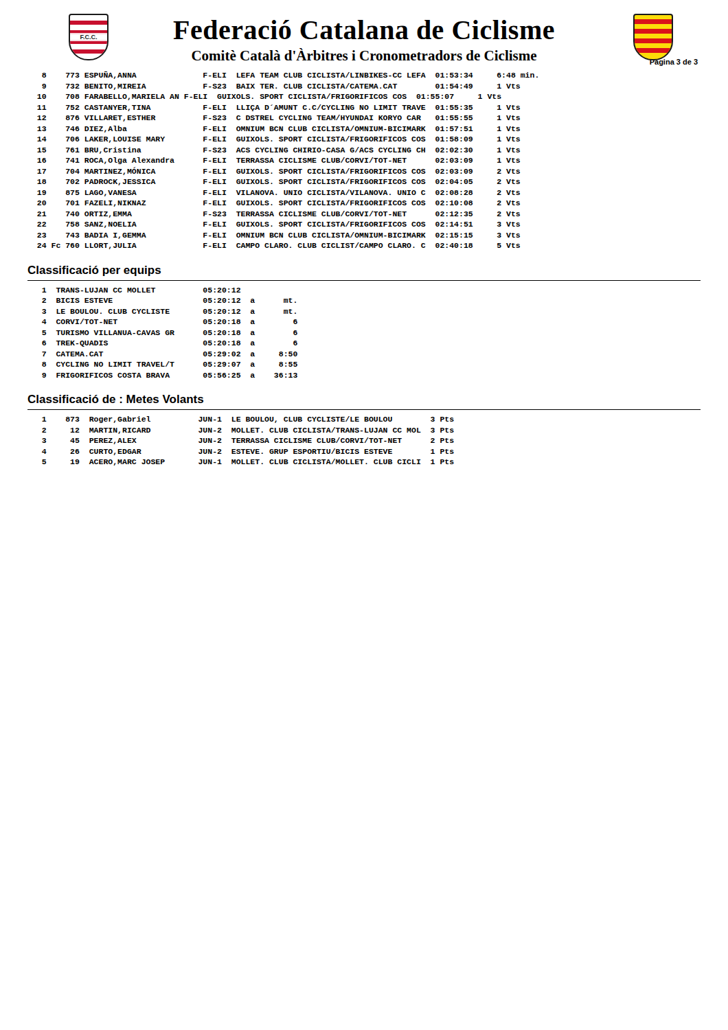F.C.C.
Federació Catalana de Ciclisme
Comitè Català d'Àrbitres i Cronometradors de Ciclisme
Pàgina 3 de 3
   8    773 ESPUÑA,ANNA              F-ELI  LEFA TEAM CLUB CICLISTA/LINBIKES-CC LEFA  01:53:34     6:48 min.
   9    732 BENITO,MIREIA            F-S23  BAIX TER. CLUB CICLISTA/CATEMA.CAT        01:54:49     1 Vts
  10    708 FARABELLO,MARIELA AN F-ELI  GUIXOLS. SPORT CICLISTA/FRIGORIFICOS COS  01:55:07     1 Vts
  11    752 CASTANYER,TINA           F-ELI  LLIÇA D´AMUNT C.C/CYCLING NO LIMIT TRAVE  01:55:35     1 Vts
  12    876 VILLARET,ESTHER          F-S23  C DSTREL CYCLING TEAM/HYUNDAI KORYO CAR   01:55:55     1 Vts
  13    746 DIEZ,Alba                F-ELI  OMNIUM BCN CLUB CICLISTA/OMNIUM-BICIMARK  01:57:51     1 Vts
  14    706 LAKER,LOUISE MARY        F-ELI  GUIXOLS. SPORT CICLISTA/FRIGORIFICOS COS  01:58:09     1 Vts
  15    761 BRU,Cristina             F-S23  ACS CYCLING CHIRIO-CASA G/ACS CYCLING CH  02:02:30     1 Vts
  16    741 ROCA,Olga Alexandra      F-ELI  TERRASSA CICLISME CLUB/CORVI/TOT-NET      02:03:09     1 Vts
  17    704 MARTINEZ,MÓNICA          F-ELI  GUIXOLS. SPORT CICLISTA/FRIGORIFICOS COS  02:03:09     2 Vts
  18    702 PADROCK,JESSICA          F-ELI  GUIXOLS. SPORT CICLISTA/FRIGORIFICOS COS  02:04:05     2 Vts
  19    875 LAGO,VANESA              F-ELI  VILANOVA. UNIO CICLISTA/VILANOVA. UNIO C  02:08:28     2 Vts
  20    701 FAZELI,NIKNAZ            F-ELI  GUIXOLS. SPORT CICLISTA/FRIGORIFICOS COS  02:10:08     2 Vts
  21    740 ORTIZ,EMMA               F-S23  TERRASSA CICLISME CLUB/CORVI/TOT-NET      02:12:35     2 Vts
  22    758 SANZ,NOELIA              F-ELI  GUIXOLS. SPORT CICLISTA/FRIGORIFICOS COS  02:14:51     3 Vts
  23    743 BADIA I,GEMMA            F-ELI  OMNIUM BCN CLUB CICLISTA/OMNIUM-BICIMARK  02:15:15     3 Vts
  24 Fc 760 LLORT,JULIA              F-ELI  CAMPO CLARO. CLUB CICLIST/CAMPO CLARO. C  02:40:18     5 Vts
Classificació per equips
   1  TRANS-LUJAN CC MOLLET          05:20:12
   2  BICIS ESTEVE                   05:20:12  a      mt.
   3  LE BOULOU. CLUB CYCLISTE       05:20:12  a      mt.
   4  CORVI/TOT-NET                  05:20:18  a        6
   5  TURISMO VILLANUA-CAVAS GR      05:20:18  a        6
   6  TREK-QUADIS                    05:20:18  a        6
   7  CATEMA.CAT                     05:29:02  a     8:50
   8  CYCLING NO LIMIT TRAVEL/T      05:29:07  a     8:55
   9  FRIGORIFICOS COSTA BRAVA       05:56:25  a    36:13
Classificació de : Metes Volants
   1    873  Roger,Gabriel          JUN-1  LE BOULOU, CLUB CYCLISTE/LE BOULOU        3 Pts
   2     12  MARTIN,RICARD          JUN-2  MOLLET. CLUB CICLISTA/TRANS-LUJAN CC MOL  3 Pts
   3     45  PEREZ,ALEX             JUN-2  TERRASSA CICLISME CLUB/CORVI/TOT-NET      2 Pts
   4     26  CURTO,EDGAR            JUN-2  ESTEVE. GRUP ESPORTIU/BICIS ESTEVE        1 Pts
   5     19  ACERO,MARC JOSEP       JUN-1  MOLLET. CLUB CICLISTA/MOLLET. CLUB CICLI  1 Pts